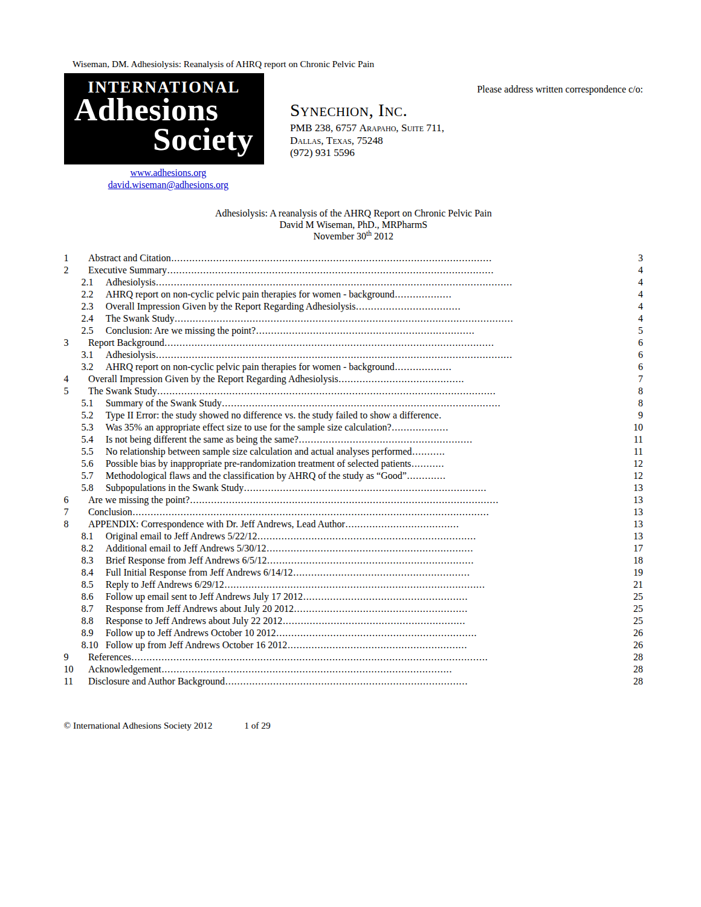Wiseman, DM. Adhesiolysis: Reanalysis of AHRQ report on Chronic Pelvic Pain
INTERNATIONAL
Adhesions
Society
www.adhesions.org
david.wiseman@adhesions.org
Please address written correspondence c/o:
Synechion, Inc.
PMB 238, 6757 Arapaho, Suite 711,
Dallas, Texas, 75248
(972) 931 5596
Adhesiolysis: A reanalysis of the AHRQ Report on Chronic Pelvic Pain
David M Wiseman, PhD., MRPharmS
November 30th 2012
1 Abstract and Citation ........................................................................................................... 3
2 Executive Summary ............................................................................................................. 4
2.1 Adhesiolysis ....................................................................................................................... 4
2.2 AHRQ report on non-cyclic pelvic pain therapies for women - background ................... 4
2.3 Overall Impression Given by the Report Regarding Adhesiolysis ................................... 4
2.4 The Swank Study ................................................................................................................. 4
2.5 Conclusion: Are we missing the point? ......................................................................... 5
3 Report Background .............................................................................................................. 6
3.1 Adhesiolysis ....................................................................................................................... 6
3.2 AHRQ report on non-cyclic pelvic pain therapies for women - background ................... 6
4 Overall Impression Given by the Report Regarding Adhesiolysis .......................................... 7
5 The Swank Study ................................................................................................................. 8
5.1 Summary of the Swank Study ............................................................................................. 8
5.2 Type II Error: the study showed no difference vs. the study failed to show a difference . 9
5.3 Was 35% an appropriate effect size to use for the sample size calculation? ................... 10
5.4 Is not being different the same as being the same? .......................................................... 11
5.5 No relationship between sample size calculation and actual analyses performed ........... 11
5.6 Possible bias by inappropriate pre-randomization treatment of selected patients ........... 12
5.7 Methodological flaws and the classification by AHRQ of the study as “Good” ............. 12
5.8 Subpopulations in the Swank Study ................................................................................. 13
6 Are we missing the point? ....................................................................................................... 13
7 Conclusion ....................................................................................................................... 13
8 APPENDIX: Correspondence with Dr. Jeff Andrews, Lead Author ...................................... 13
8.1 Original email to Jeff Andrews 5/22/12 ......................................................................... 13
8.2 Additional email to Jeff Andrews 5/30/12 ..................................................................... 17
8.3 Brief Response from Jeff Andrews 6/5/12 ..................................................................... 18
8.4 Full Initial Response from Jeff Andrews 6/14/12 ........................................................... 19
8.5 Reply to Jeff Andrews 6/29/12 ....................................................................................... 21
8.6 Follow up email sent to Jeff Andrews July 17 2012 ....................................................... 25
8.7 Response from Jeff Andrews about July 20 2012 .......................................................... 25
8.8 Response to Jeff Andrews about July 22 2012 ............................................................. 25
8.9 Follow up to Jeff Andrews October 10 2012 ................................................................... 26
8.10 Follow up from Jeff Andrews October 16 2012 ............................................................ 26
9 References ....................................................................................................................... 28
10 Acknowledgement ................................................................................................. 28
11 Disclosure and Author Background ................................................................................. 28
© International Adhesions Society 2012 1 of 29